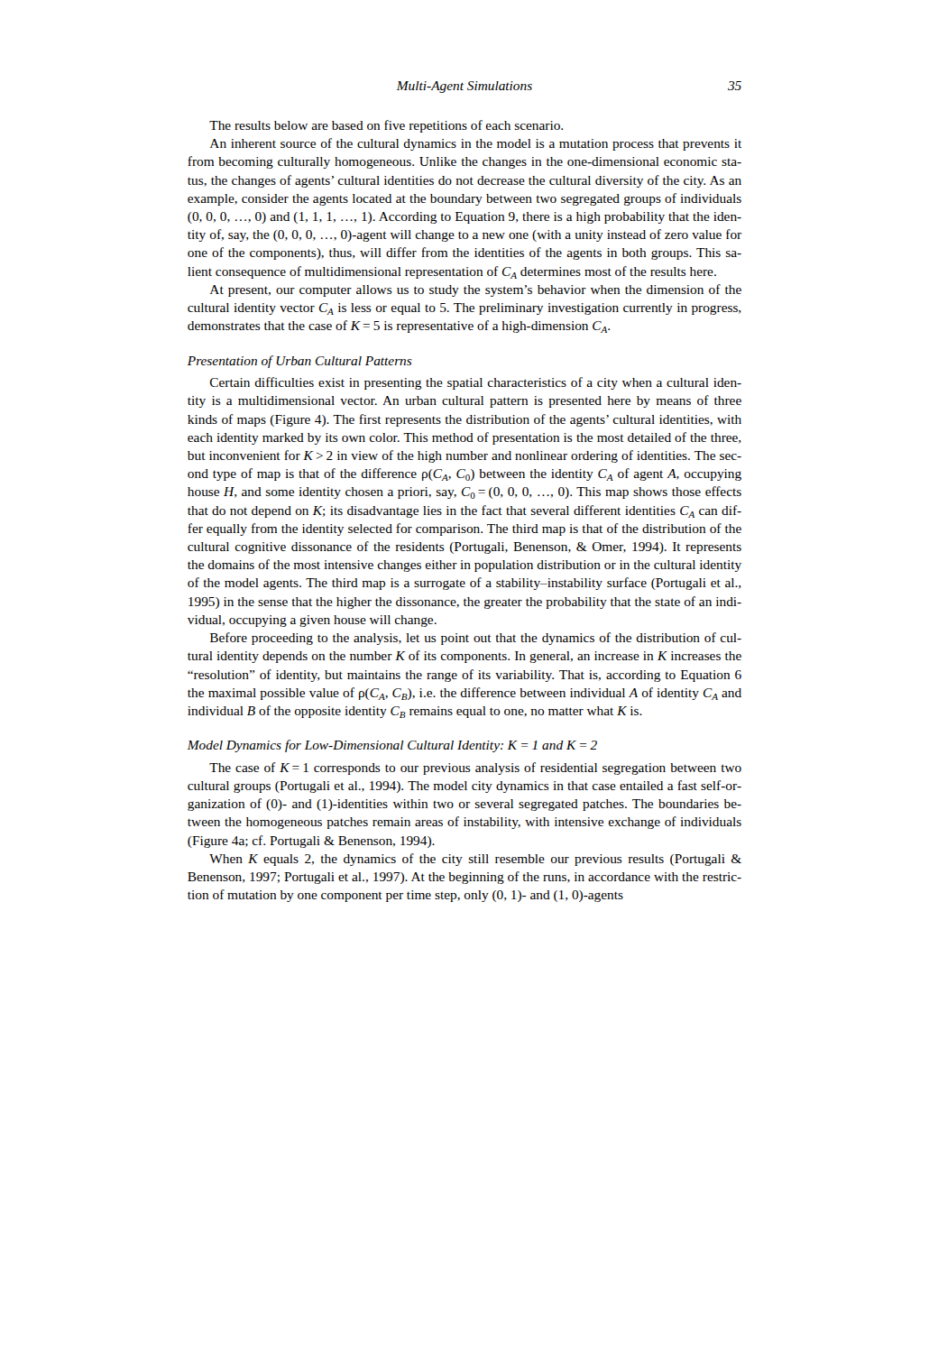Multi-Agent Simulations 35
The results below are based on five repetitions of each scenario.
An inherent source of the cultural dynamics in the model is a mutation process that prevents it from becoming culturally homogeneous. Unlike the changes in the one-dimensional economic status, the changes of agents’ cultural identities do not decrease the cultural diversity of the city. As an example, consider the agents located at the boundary between two segregated groups of individuals (0, 0, 0, …, 0) and (1, 1, 1, …, 1). According to Equation 9, there is a high probability that the identity of, say, the (0, 0, 0, …, 0)-agent will change to a new one (with a unity instead of zero value for one of the components), thus, will differ from the identities of the agents in both groups. This salient consequence of multidimensional representation of CA determines most of the results here.
At present, our computer allows us to study the system’s behavior when the dimension of the cultural identity vector CA is less or equal to 5. The preliminary investigation currently in progress, demonstrates that the case of K = 5 is representative of a high-dimension CA.
Presentation of Urban Cultural Patterns
Certain difficulties exist in presenting the spatial characteristics of a city when a cultural identity is a multidimensional vector. An urban cultural pattern is presented here by means of three kinds of maps (Figure 4). The first represents the distribution of the agents’ cultural identities, with each identity marked by its own color. This method of presentation is the most detailed of the three, but inconvenient for K > 2 in view of the high number and nonlinear ordering of identities. The second type of map is that of the difference ρ(CA, C 0) between the identity CA of agent A, occupying house H, and some identity chosen a priori, say, C 0 = (0, 0, 0, …, 0). This map shows those effects that do not depend on K; its disadvantage lies in the fact that several different identities CA can differ equally from the identity selected for comparison. The third map is that of the distribution of the cultural cognitive dissonance of the residents (Portugali, Benenson, & Omer, 1994). It represents the domains of the most intensive changes either in population distribution or in the cultural identity of the model agents. The third map is a surrogate of a stability–instability surface (Portugali et al., 1995) in the sense that the higher the dissonance, the greater the probability that the state of an individual, occupying a given house will change.
Before proceeding to the analysis, let us point out that the dynamics of the distribution of cultural identity depends on the number K of its components. In general, an increase in K increases the “resolution” of identity, but maintains the range of its variability. That is, according to Equation 6 the maximal possible value of ρ(CA, CB), i.e. the difference between individual A of identity CA and individual B of the opposite identity CB remains equal to one, no matter what K is.
Model Dynamics for Low-Dimensional Cultural Identity: K = 1 and K = 2
The case of K = 1 corresponds to our previous analysis of residential segregation between two cultural groups (Portugali et al., 1994). The model city dynamics in that case entailed a fast self-organization of (0)- and (1)-identities within two or several segregated patches. The boundaries between the homogeneous patches remain areas of instability, with intensive exchange of individuals (Figure 4a; cf. Portugali & Benenson, 1994).
When K equals 2, the dynamics of the city still resemble our previous results (Portugali & Benenson, 1997; Portugali et al., 1997). At the beginning of the runs, in accordance with the restriction of mutation by one component per time step, only (0, 1)- and (1, 0)-agents